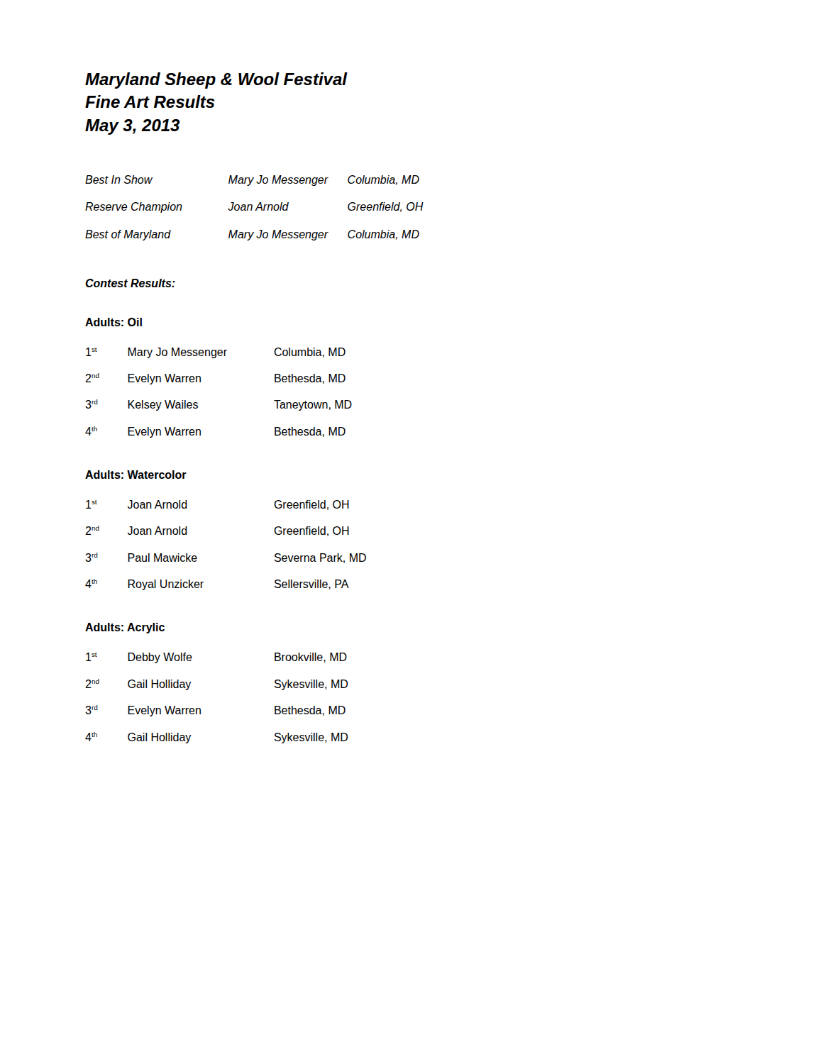Maryland Sheep & Wool Festival Fine Art Results May 3, 2013
| Best In Show | Mary Jo Messenger | Columbia, MD |
| Reserve Champion | Joan Arnold | Greenfield, OH |
| Best of Maryland | Mary Jo Messenger | Columbia, MD |
Contest Results:
Adults: Oil
| 1 st | Mary Jo Messenger | Columbia, MD |
| 2 nd | Evelyn Warren | Bethesda, MD |
| 3 rd | Kelsey Wailes | Taneytown, MD |
| 4 th | Evelyn Warren | Bethesda, MD |
Adults: Watercolor
| 1 st | Joan Arnold | Greenfield, OH |
| 2 nd | Joan Arnold | Greenfield, OH |
| 3 rd | Paul Mawicke | Severna Park, MD |
| 4 th | Royal Unzicker | Sellersville, PA |
Adults: Acrylic
| 1 st | Debby Wolfe | Brookville, MD |
| 2 nd | Gail Holliday | Sykesville, MD |
| 3 rd | Evelyn Warren | Bethesda, MD |
| 4 th | Gail Holliday | Sykesville, MD |